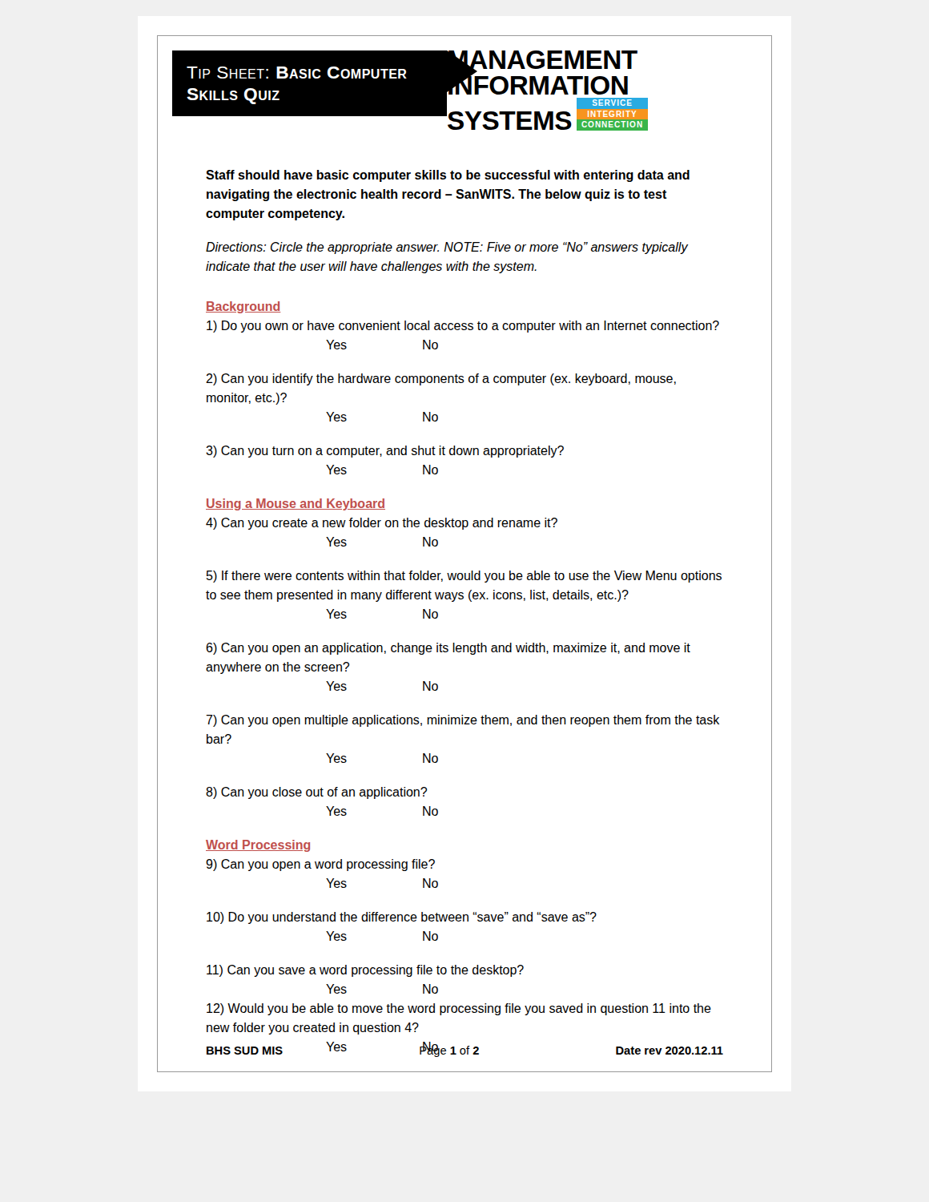Tip Sheet: Basic Computer Skills Quiz
MANAGEMENT INFORMATION SYSTEMS SERVICE INTEGRITY CONNECTION
Staff should have basic computer skills to be successful with entering data and navigating the electronic health record – SanWITS. The below quiz is to test computer competency.
Directions: Circle the appropriate answer. NOTE: Five or more “No” answers typically indicate that the user will have challenges with the system.
Background
1) Do you own or have convenient local access to a computer with an Internet connection?
Yes No
2) Can you identify the hardware components of a computer (ex. keyboard, mouse, monitor, etc.)?
Yes No
3) Can you turn on a computer, and shut it down appropriately?
Yes No
Using a Mouse and Keyboard
4) Can you create a new folder on the desktop and rename it?
Yes No
5) If there were contents within that folder, would you be able to use the View Menu options to see them presented in many different ways (ex. icons, list, details, etc.)?
Yes No
6) Can you open an application, change its length and width, maximize it, and move it anywhere on the screen?
Yes No
7) Can you open multiple applications, minimize them, and then reopen them from the task bar?
Yes No
8) Can you close out of an application?
Yes No
Word Processing
9) Can you open a word processing file?
Yes No
10) Do you understand the difference between “save” and “save as”?
Yes No
11) Can you save a word processing file to the desktop?
Yes No
12) Would you be able to move the word processing file you saved in question 11 into the new folder you created in question 4?
Yes No
BHS SUD MIS
Page 1 of 2
Date rev 2020.12.11